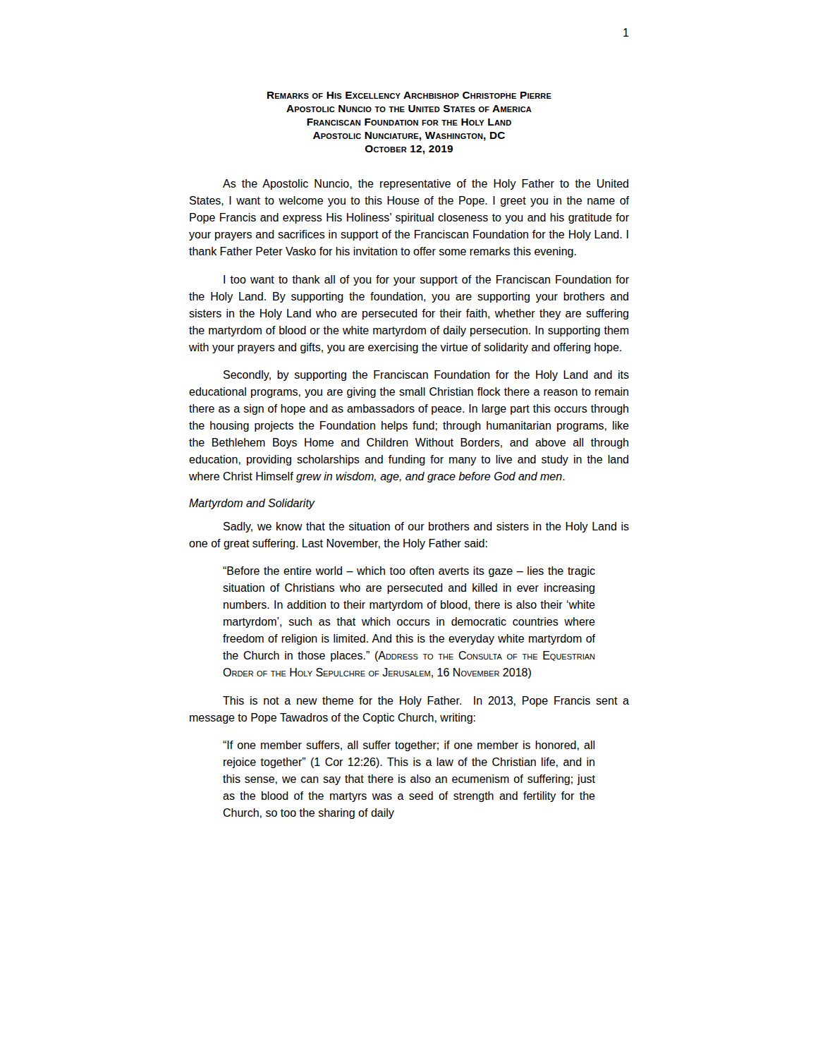1
Remarks of His Excellency Archbishop Christophe Pierre
Apostolic Nuncio to the United States of America
Franciscan Foundation for the Holy Land
Apostolic Nunciature, Washington, DC
October 12, 2019
As the Apostolic Nuncio, the representative of the Holy Father to the United States, I want to welcome you to this House of the Pope. I greet you in the name of Pope Francis and express His Holiness’ spiritual closeness to you and his gratitude for your prayers and sacrifices in support of the Franciscan Foundation for the Holy Land. I thank Father Peter Vasko for his invitation to offer some remarks this evening.
I too want to thank all of you for your support of the Franciscan Foundation for the Holy Land. By supporting the foundation, you are supporting your brothers and sisters in the Holy Land who are persecuted for their faith, whether they are suffering the martyrdom of blood or the white martyrdom of daily persecution. In supporting them with your prayers and gifts, you are exercising the virtue of solidarity and offering hope.
Secondly, by supporting the Franciscan Foundation for the Holy Land and its educational programs, you are giving the small Christian flock there a reason to remain there as a sign of hope and as ambassadors of peace. In large part this occurs through the housing projects the Foundation helps fund; through humanitarian programs, like the Bethlehem Boys Home and Children Without Borders, and above all through education, providing scholarships and funding for many to live and study in the land where Christ Himself grew in wisdom, age, and grace before God and men.
Martyrdom and Solidarity
Sadly, we know that the situation of our brothers and sisters in the Holy Land is one of great suffering. Last November, the Holy Father said:
“Before the entire world – which too often averts its gaze – lies the tragic situation of Christians who are persecuted and killed in ever increasing numbers. In addition to their martyrdom of blood, there is also their ‘white martyrdom’, such as that which occurs in democratic countries where freedom of religion is limited. And this is the everyday white martyrdom of the Church in those places.” (Address to the Consulta of the Equestrian Order of the Holy Sepulchre of Jerusalem, 16 November 2018)
This is not a new theme for the Holy Father. In 2013, Pope Francis sent a message to Pope Tawadros of the Coptic Church, writing:
“If one member suffers, all suffer together; if one member is honored, all rejoice together” (1 Cor 12:26). This is a law of the Christian life, and in this sense, we can say that there is also an ecumenism of suffering; just as the blood of the martyrs was a seed of strength and fertility for the Church, so too the sharing of daily